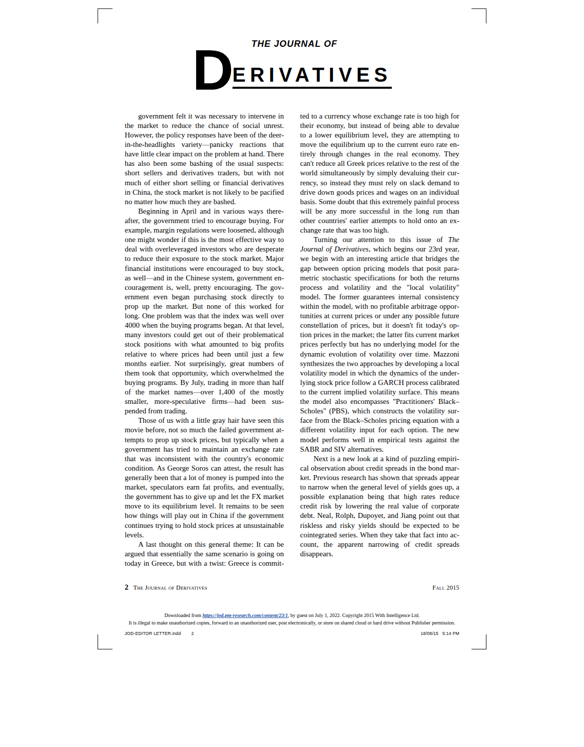THE JOURNAL OF
DERIVATIVES
government felt it was necessary to intervene in the market to reduce the chance of social unrest. However, the policy responses have been of the deer-in-the-headlights variety—panicky reactions that have little clear impact on the problem at hand. There has also been some bashing of the usual suspects: short sellers and derivatives traders, but with not much of either short selling or financial derivatives in China, the stock market is not likely to be pacified no matter how much they are bashed.
Beginning in April and in various ways thereafter, the government tried to encourage buying. For example, margin regulations were loosened, although one might wonder if this is the most effective way to deal with overleveraged investors who are desperate to reduce their exposure to the stock market. Major financial institutions were encouraged to buy stock, as well—and in the Chinese system, government encouragement is, well, pretty encouraging. The government even began purchasing stock directly to prop up the market. But none of this worked for long. One problem was that the index was well over 4000 when the buying programs began. At that level, many investors could get out of their problematical stock positions with what amounted to big profits relative to where prices had been until just a few months earlier. Not surprisingly, great numbers of them took that opportunity, which overwhelmed the buying programs. By July, trading in more than half of the market names—over 1,400 of the mostly smaller, more-speculative firms—had been suspended from trading.
Those of us with a little gray hair have seen this movie before, not so much the failed government attempts to prop up stock prices, but typically when a government has tried to maintain an exchange rate that was inconsistent with the country's economic condition. As George Soros can attest, the result has generally been that a lot of money is pumped into the market, speculators earn fat profits, and eventually, the government has to give up and let the FX market move to its equilibrium level. It remains to be seen how things will play out in China if the government continues trying to hold stock prices at unsustainable levels.
A last thought on this general theme: It can be argued that essentially the same scenario is going on today in Greece, but with a twist: Greece is committed to a currency whose exchange rate is too high for their economy, but instead of being able to devalue to a lower equilibrium level, they are attempting to move the equilibrium up to the current euro rate entirely through changes in the real economy. They can't reduce all Greek prices relative to the rest of the world simultaneously by simply devaluing their currency, so instead they must rely on slack demand to drive down goods prices and wages on an individual basis. Some doubt that this extremely painful process will be any more successful in the long run than other countries' earlier attempts to hold onto an exchange rate that was too high.
Turning our attention to this issue of The Journal of Derivatives, which begins our 23rd year, we begin with an interesting article that bridges the gap between option pricing models that posit parametric stochastic specifications for both the returns process and volatility and the "local volatility" model. The former guarantees internal consistency within the model, with no profitable arbitrage opportunities at current prices or under any possible future constellation of prices, but it doesn't fit today's option prices in the market; the latter fits current market prices perfectly but has no underlying model for the dynamic evolution of volatility over time. Mazzoni synthesizes the two approaches by developing a local volatility model in which the dynamics of the underlying stock price follow a GARCH process calibrated to the current implied volatility surface. This means the model also encompasses "Practitioners' Black–Scholes" (PBS), which constructs the volatility surface from the Black–Scholes pricing equation with a different volatility input for each option. The new model performs well in empirical tests against the SABR and SIV alternatives.
Next is a new look at a kind of puzzling empirical observation about credit spreads in the bond market. Previous research has shown that spreads appear to narrow when the general level of yields goes up, a possible explanation being that high rates reduce credit risk by lowering the real value of corporate debt. Neal, Rolph, Dupoyet, and Jiang point out that riskless and risky yields should be expected to be cointegrated series. When they take that fact into account, the apparent narrowing of credit spreads disappears.
2 The Journal of Derivatives
Fall 2015
Downloaded from https://jod.pm-research.com/content/23/1, by guest on July 1, 2022. Copyright 2015 With Intelligence Ltd.
It is illegal to make unauthorized copies, forward to an unauthorized user, post electronically, or store on shared cloud or hard drive without Publisher permission.
JOD-EDITOR LETTER.indd 2
18/08/15 5:14 PM